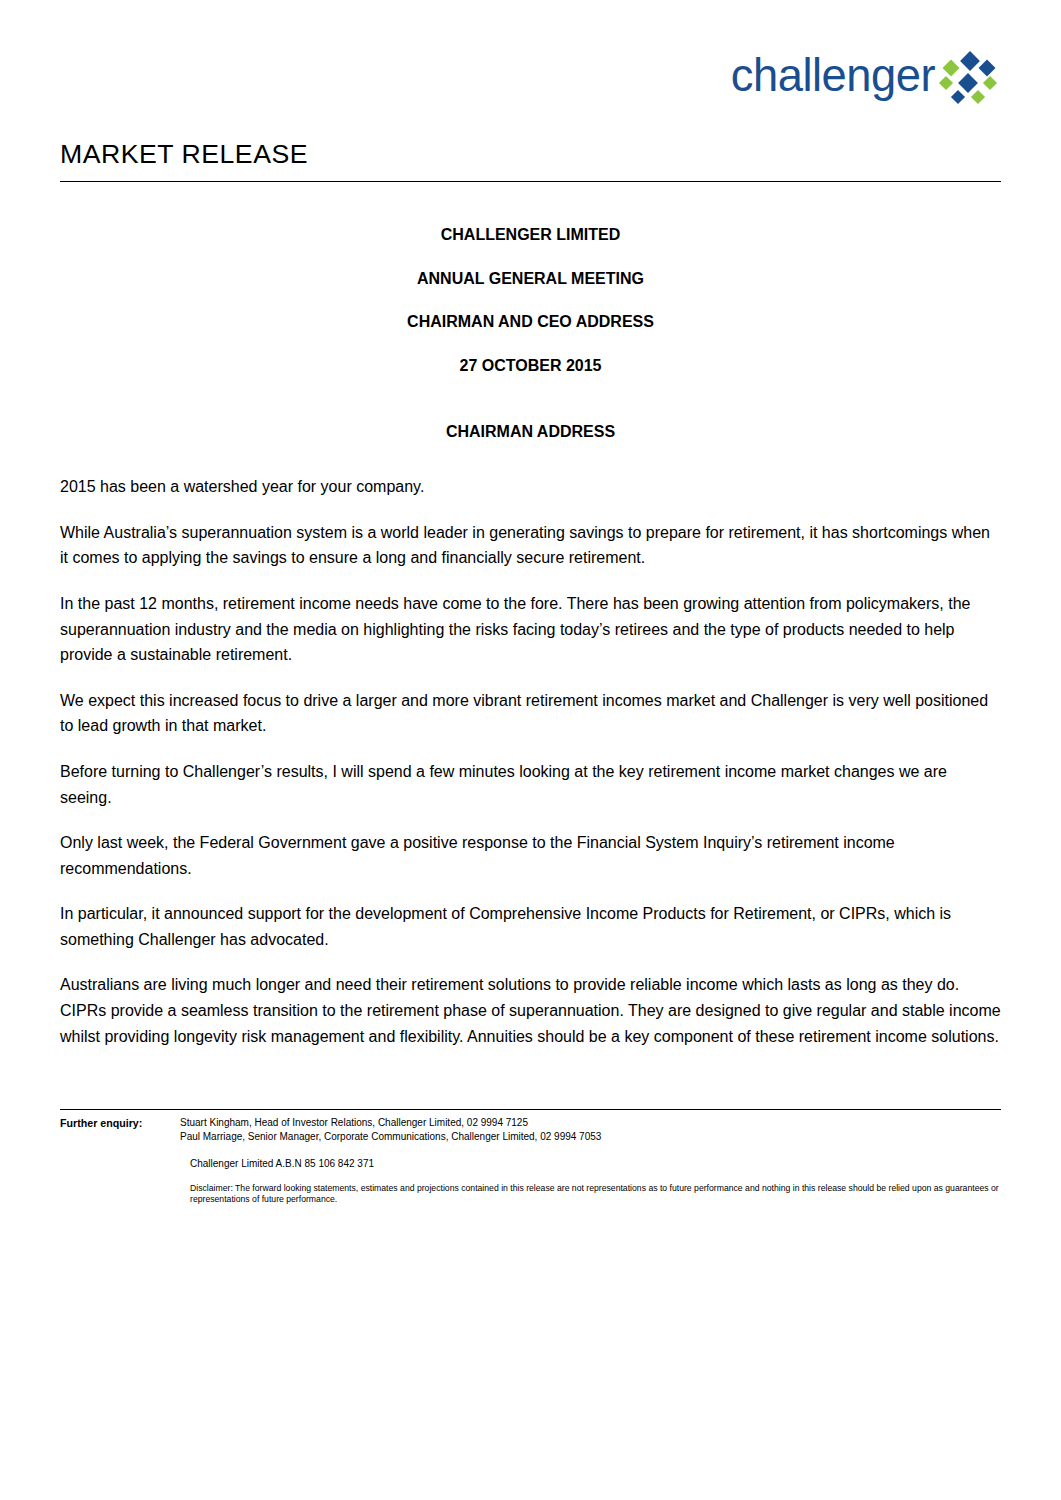challenger
MARKET RELEASE
CHALLENGER LIMITED
ANNUAL GENERAL MEETING
CHAIRMAN AND CEO ADDRESS
27 OCTOBER 2015
CHAIRMAN ADDRESS
2015 has been a watershed year for your company.
While Australia’s superannuation system is a world leader in generating savings to prepare for retirement, it has shortcomings when it comes to applying the savings to ensure a long and financially secure retirement.
In the past 12 months, retirement income needs have come to the fore. There has been growing attention from policymakers, the superannuation industry and the media on highlighting the risks facing today’s retirees and the type of products needed to help provide a sustainable retirement.
We expect this increased focus to drive a larger and more vibrant retirement incomes market and Challenger is very well positioned to lead growth in that market.
Before turning to Challenger’s results, I will spend a few minutes looking at the key retirement income market changes we are seeing.
Only last week, the Federal Government gave a positive response to the Financial System Inquiry’s retirement income recommendations.
In particular, it announced support for the development of Comprehensive Income Products for Retirement, or CIPRs, which is something Challenger has advocated.
Australians are living much longer and need their retirement solutions to provide reliable income which lasts as long as they do. CIPRs provide a seamless transition to the retirement phase of superannuation. They are designed to give regular and stable income whilst providing longevity risk management and flexibility. Annuities should be a key component of these retirement income solutions.
| Further enquiry: | Stuart Kingham, Head of Investor Relations, Challenger Limited, 02 9994 7125 Paul Marriage, Senior Manager, Corporate Communications, Challenger Limited, 02 9994 7053 |
Challenger Limited A.B.N 85 106 842 371
Disclaimer: The forward looking statements, estimates and projections contained in this release are not representations as to future performance and nothing in this release should be relied upon as guarantees or representations of future performance.